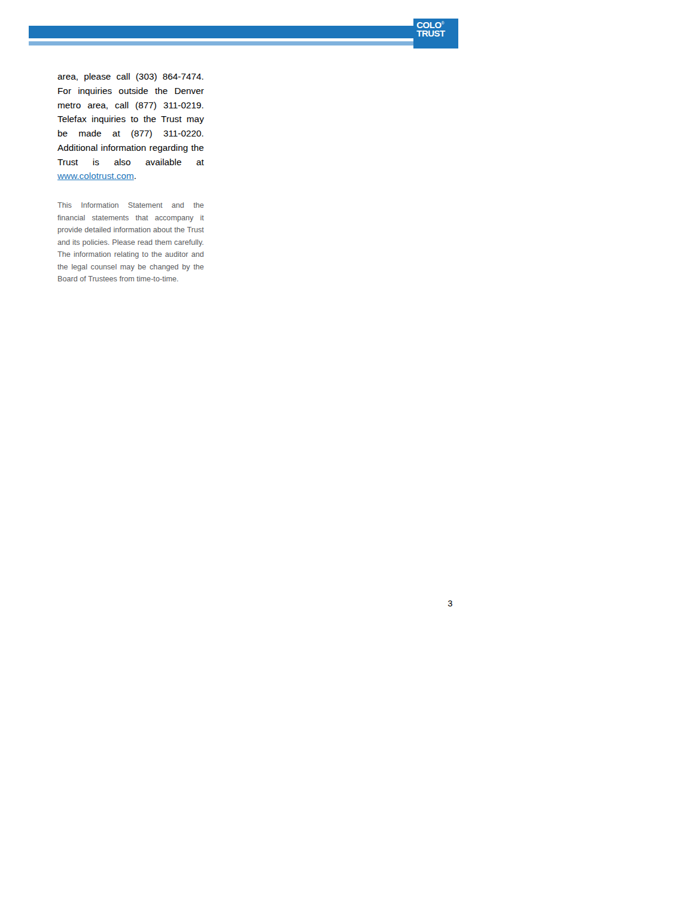COLO®
TRUST
area, please call (303) 864-7474. For inquiries outside the Denver metro area, call (877) 311-0219. Telefax inquiries to the Trust may be made at (877) 311-0220. Additional information regarding the Trust is also available at www.colotrust.com.
This Information Statement and the financial statements that accompany it provide detailed information about the Trust and its policies. Please read them carefully. The information relating to the auditor and the legal counsel may be changed by the Board of Trustees from time-to-time.
3